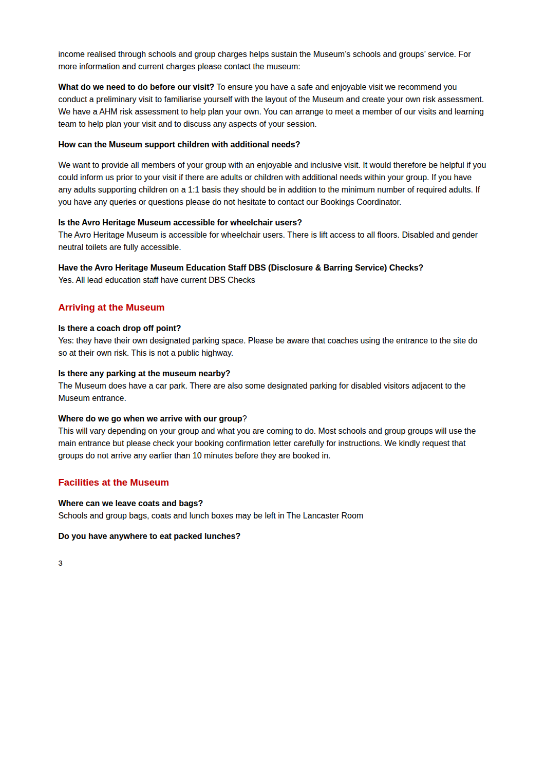income realised through schools and group charges helps sustain the Museum’s schools and groups’ service. For more information and current charges please contact the museum:
What do we need to do before our visit? To ensure you have a safe and enjoyable visit we recommend you conduct a preliminary visit to familiarise yourself with the layout of the Museum and create your own risk assessment. We have a AHM risk assessment to help plan your own. You can arrange to meet a member of our visits and learning team to help plan your visit and to discuss any aspects of your session.
How can the Museum support children with additional needs?
We want to provide all members of your group with an enjoyable and inclusive visit. It would therefore be helpful if you could inform us prior to your visit if there are adults or children with additional needs within your group. If you have any adults supporting children on a 1:1 basis they should be in addition to the minimum number of required adults. If you have any queries or questions please do not hesitate to contact our Bookings Coordinator.
Is the Avro Heritage Museum accessible for wheelchair users?
The Avro Heritage Museum is accessible for wheelchair users. There is lift access to all floors. Disabled and gender neutral toilets are fully accessible.
Have the Avro Heritage Museum Education Staff DBS (Disclosure & Barring Service) Checks?
Yes. All lead education staff have current DBS Checks
Arriving at the Museum
Is there a coach drop off point?
Yes: they have their own designated parking space. Please be aware that coaches using the entrance to the site do so at their own risk. This is not a public highway.
Is there any parking at the museum nearby?
The Museum does have a car park. There are also some designated parking for disabled visitors adjacent to the Museum entrance.
Where do we go when we arrive with our group?
This will vary depending on your group and what you are coming to do. Most schools and group groups will use the main entrance but please check your booking confirmation letter carefully for instructions. We kindly request that groups do not arrive any earlier than 10 minutes before they are booked in.
Facilities at the Museum
Where can we leave coats and bags?
Schools and group bags, coats and lunch boxes may be left in The Lancaster Room
Do you have anywhere to eat packed lunches?
3